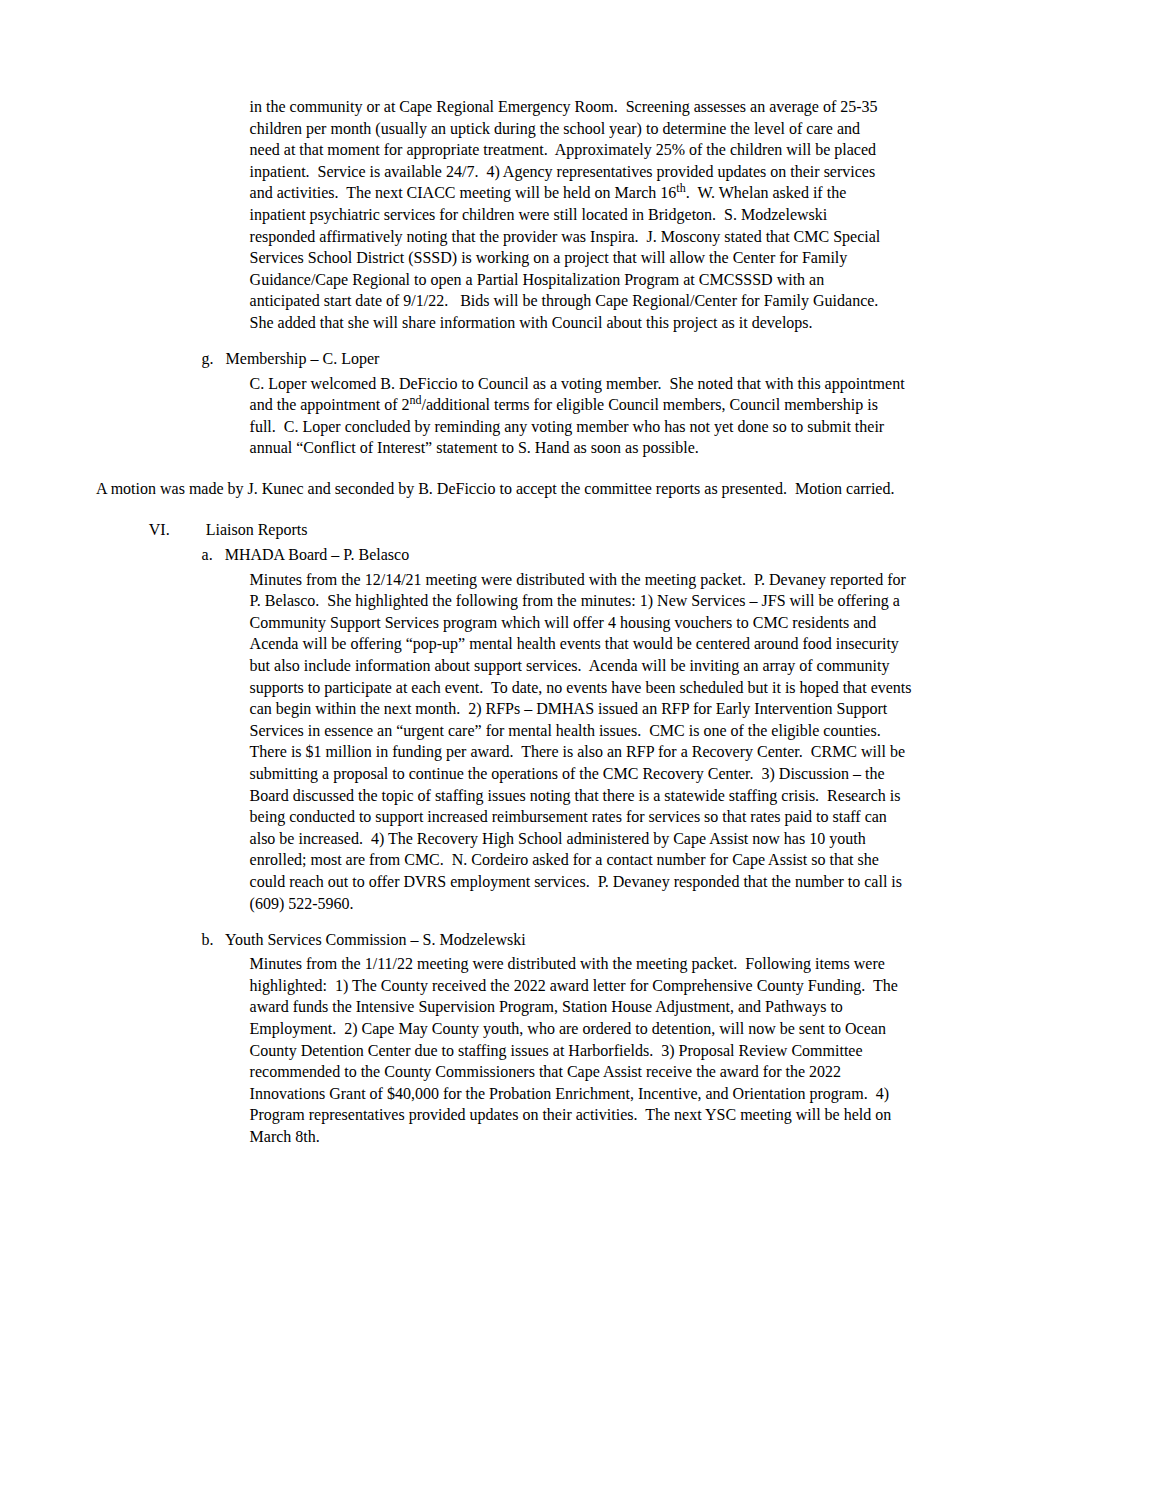in the community or at Cape Regional Emergency Room. Screening assesses an average of 25-35 children per month (usually an uptick during the school year) to determine the level of care and need at that moment for appropriate treatment. Approximately 25% of the children will be placed inpatient. Service is available 24/7. 4) Agency representatives provided updates on their services and activities. The next CIACC meeting will be held on March 16th. W. Whelan asked if the inpatient psychiatric services for children were still located in Bridgeton. S. Modzelewski responded affirmatively noting that the provider was Inspira. J. Moscony stated that CMC Special Services School District (SSSD) is working on a project that will allow the Center for Family Guidance/Cape Regional to open a Partial Hospitalization Program at CMCSSSD with an anticipated start date of 9/1/22. Bids will be through Cape Regional/Center for Family Guidance. She added that she will share information with Council about this project as it develops.
g. Membership – C. Loper
C. Loper welcomed B. DeFiccio to Council as a voting member. She noted that with this appointment and the appointment of 2nd/additional terms for eligible Council members, Council membership is full. C. Loper concluded by reminding any voting member who has not yet done so to submit their annual “Conflict of Interest” statement to S. Hand as soon as possible.
A motion was made by J. Kunec and seconded by B. DeFiccio to accept the committee reports as presented. Motion carried.
VI. Liaison Reports
a. MHADA Board – P. Belasco
Minutes from the 12/14/21 meeting were distributed with the meeting packet. P. Devaney reported for P. Belasco. She highlighted the following from the minutes: 1) New Services – JFS will be offering a Community Support Services program which will offer 4 housing vouchers to CMC residents and Acenda will be offering “pop-up” mental health events that would be centered around food insecurity but also include information about support services. Acenda will be inviting an array of community supports to participate at each event. To date, no events have been scheduled but it is hoped that events can begin within the next month. 2) RFPs – DMHAS issued an RFP for Early Intervention Support Services in essence an “urgent care” for mental health issues. CMC is one of the eligible counties. There is $1 million in funding per award. There is also an RFP for a Recovery Center. CRMC will be submitting a proposal to continue the operations of the CMC Recovery Center. 3) Discussion – the Board discussed the topic of staffing issues noting that there is a statewide staffing crisis. Research is being conducted to support increased reimbursement rates for services so that rates paid to staff can also be increased. 4) The Recovery High School administered by Cape Assist now has 10 youth enrolled; most are from CMC. N. Cordeiro asked for a contact number for Cape Assist so that she could reach out to offer DVRS employment services. P. Devaney responded that the number to call is (609) 522-5960.
b. Youth Services Commission – S. Modzelewski
Minutes from the 1/11/22 meeting were distributed with the meeting packet. Following items were highlighted: 1) The County received the 2022 award letter for Comprehensive County Funding. The award funds the Intensive Supervision Program, Station House Adjustment, and Pathways to Employment. 2) Cape May County youth, who are ordered to detention, will now be sent to Ocean County Detention Center due to staffing issues at Harborfields. 3) Proposal Review Committee recommended to the County Commissioners that Cape Assist receive the award for the 2022 Innovations Grant of $40,000 for the Probation Enrichment, Incentive, and Orientation program. 4) Program representatives provided updates on their activities. The next YSC meeting will be held on March 8th.